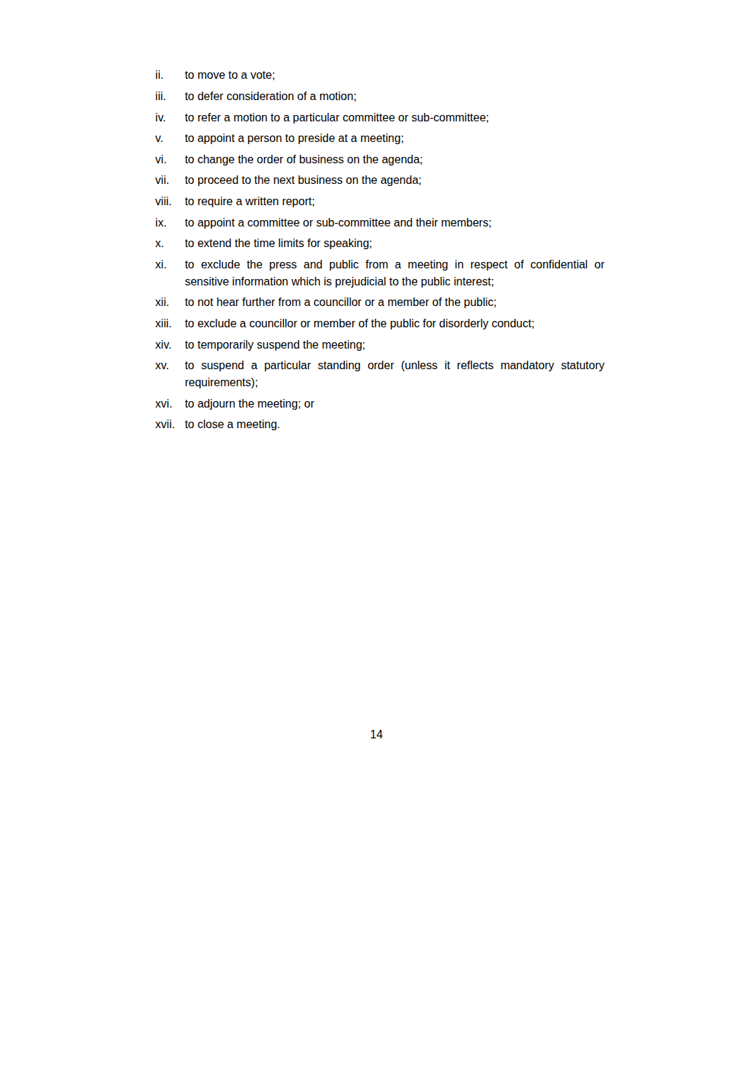ii. to move to a vote;
iii. to defer consideration of a motion;
iv. to refer a motion to a particular committee or sub-committee;
v. to appoint a person to preside at a meeting;
vi. to change the order of business on the agenda;
vii. to proceed to the next business on the agenda;
viii. to require a written report;
ix. to appoint a committee or sub-committee and their members;
x. to extend the time limits for speaking;
xi. to exclude the press and public from a meeting in respect of confidential or sensitive information which is prejudicial to the public interest;
xii. to not hear further from a councillor or a member of the public;
xiii. to exclude a councillor or member of the public for disorderly conduct;
xiv. to temporarily suspend the meeting;
xv. to suspend a particular standing order (unless it reflects mandatory statutory requirements);
xvi. to adjourn the meeting; or
xvii. to close a meeting.
14